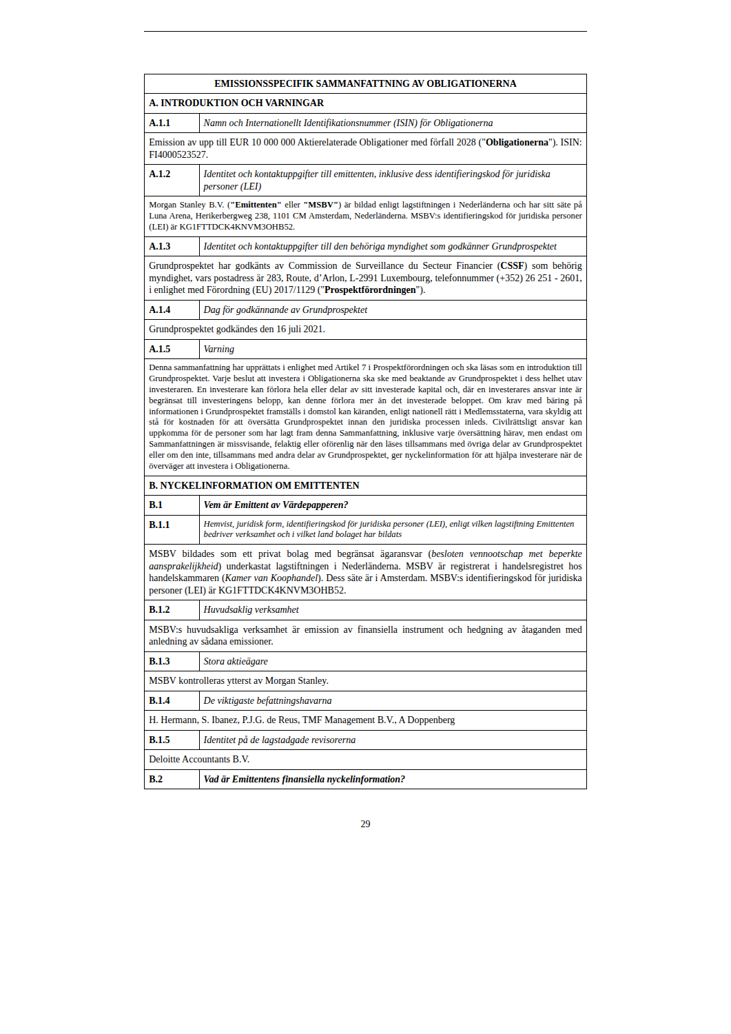| EMISSIONSSPECIFIK SAMMANFATTNING AV OBLIGATIONERNA |
| A. INTRODUKTION OCH VARNINGAR |
| A.1.1 | Namn och Internationellt Identifikationsnummer (ISIN) för Obligationerna |
| Emission av upp till EUR 10 000 000 Aktierelaterade Obligationer med förfall 2028 (" Obligationerna "). ISIN: FI4000523527. |
| A.1.2 | Identitet och kontaktuppgifter till emittenten, inklusive dess identifieringskod för juridiska personer (LEI) |
| Morgan Stanley B.V. ( "Emittenten" eller "MSBV" ) är bildad enligt lagstiftningen i Nederländerna och har sitt säte på Luna Arena, Herikerbergweg 238, 1101 CM Amsterdam, Nederländerna. MSBV:s identifieringskod för juridiska personer (LEI) är KG1FTTDCK4KNVM3OHB52. |
| A.1.3 | Identitet och kontaktuppgifter till den behöriga myndighet som godkänner Grundprospektet |
| Grundprospektet har godkänts av Commission de Surveillance du Secteur Financier ( CSSF ) som behörig myndighet, vars postadress är 283, Route, d’Arlon, L-2991 Luxembourg, telefonnummer (+352) 26 251 - 2601, i enlighet med Förordning (EU) 2017/1129 (" Prospektförordningen "). |
| A.1.4 | Dag för godkännande av Grundprospektet |
| Grundprospektet godkändes den 16 juli 2021. |
| A.1.5 | Varning |
| Denna sammanfattning har upprättats i enlighet med Artikel 7 i Prospektförordningen och ska läsas som en introduktion till Grundprospektet. Varje beslut att investera i Obligationerna ska ske med beaktande av Grundprospektet i dess helhet utav investeraren. En investerare kan förlora hela eller delar av sitt investerade kapital och, där en investerares ansvar inte är begränsat till investeringens belopp, kan denne förlora mer än det investerade beloppet. Om krav med bäring på informationen i Grundprospektet framställs i domstol kan käranden, enligt nationell rätt i Medlemsstaterna, vara skyldig att stå för kostnaden för att översätta Grundprospektet innan den juridiska processen inleds. Civilrättsligt ansvar kan uppkomma för de personer som har lagt fram denna Sammanfattning, inklusive varje översättning härav, men endast om Sammanfattningen är missvisande, felaktig eller oförenlig när den läses tillsammans med övriga delar av Grundprospektet eller om den inte, tillsammans med andra delar av Grundprospektet, ger nyckelinformation för att hjälpa investerare när de överväger att investera i Obligationerna. |
| B. NYCKELINFORMATION OM EMITTENTEN |
| B.1 | Vem är Emittent av Värdepapperen? |
| B.1.1 | Hemvist, juridisk form, identifieringskod för juridiska personer (LEI), enligt vilken lagstiftning Emittenten bedriver verksamhet och i vilket land bolaget har bildats |
| MSBV bildades som ett privat bolag med begränsat ägaransvar ( besloten vennootschap met beperkte aansprakelijkheid ) underkastat lagstiftningen i Nederländerna. MSBV är registrerat i handelsregistret hos handelskammaren ( Kamer van Koophandel ). Dess säte är i Amsterdam. MSBV:s identifieringskod för juridiska personer (LEI) är KG1FTTDCK4KNVM3OHB52. |
| B.1.2 | Huvudsaklig verksamhet |
| MSBV:s huvudsakliga verksamhet är emission av finansiella instrument och hedgning av åtaganden med anledning av sådana emissioner. |
| B.1.3 | Stora aktieägare |
| MSBV kontrolleras ytterst av Morgan Stanley. |
| B.1.4 | De viktigaste befattningshavarna |
| H. Hermann, S. Ibanez, P.J.G. de Reus, TMF Management B.V., A Doppenberg |
| B.1.5 | Identitet på de lagstadgade revisorerna |
| Deloitte Accountants B.V. |
| B.2 | Vad är Emittentens finansiella nyckelinformation? |
29